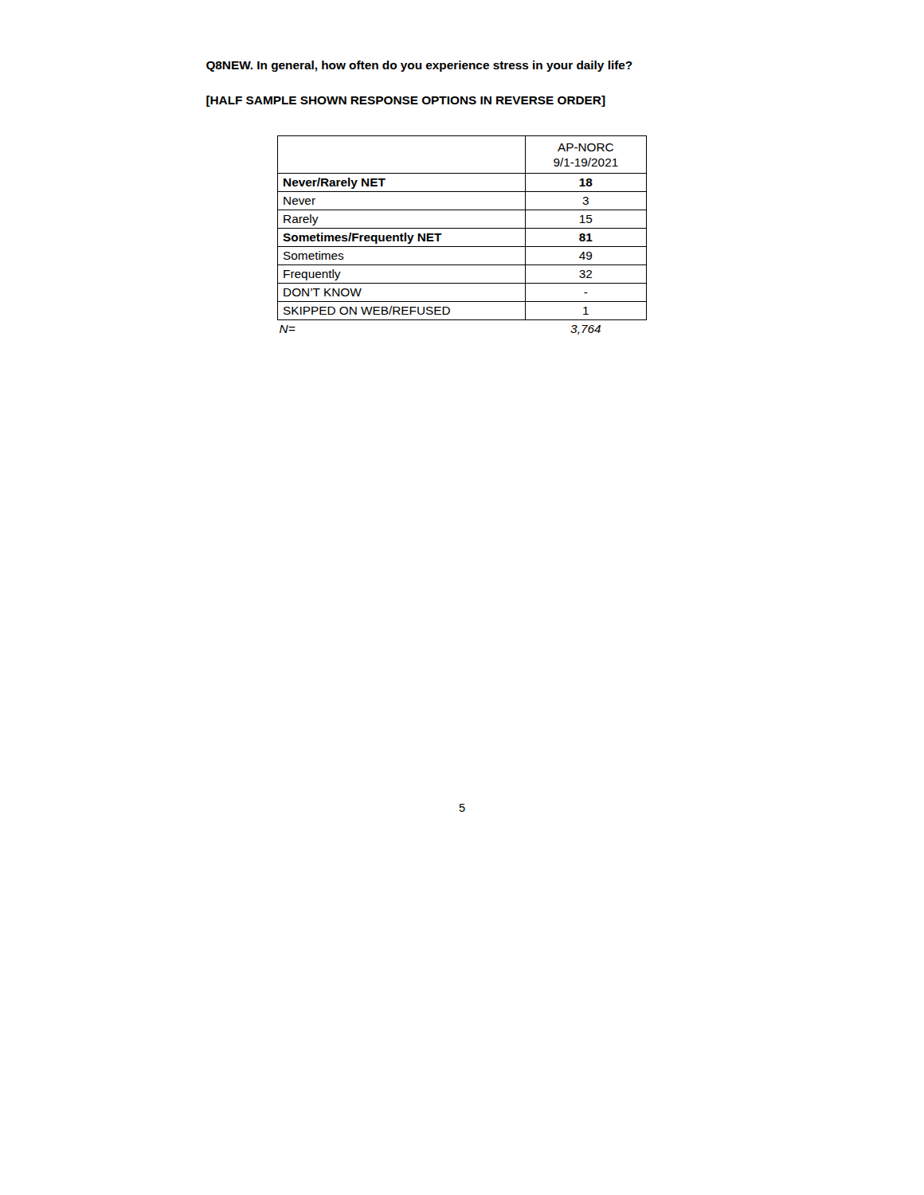Q8NEW. In general, how often do you experience stress in your daily life?
[HALF SAMPLE SHOWN RESPONSE OPTIONS IN REVERSE ORDER]
| | AP-NORC 9/1-19/2021 |
| Never/Rarely NET | 18 |
| Never | 3 |
| Rarely | 15 |
| Sometimes/Frequently NET | 81 |
| Sometimes | 49 |
| Frequently | 32 |
| DON’T KNOW | - |
| SKIPPED ON WEB/REFUSED | 1 |
| N= | 3,764 |
5